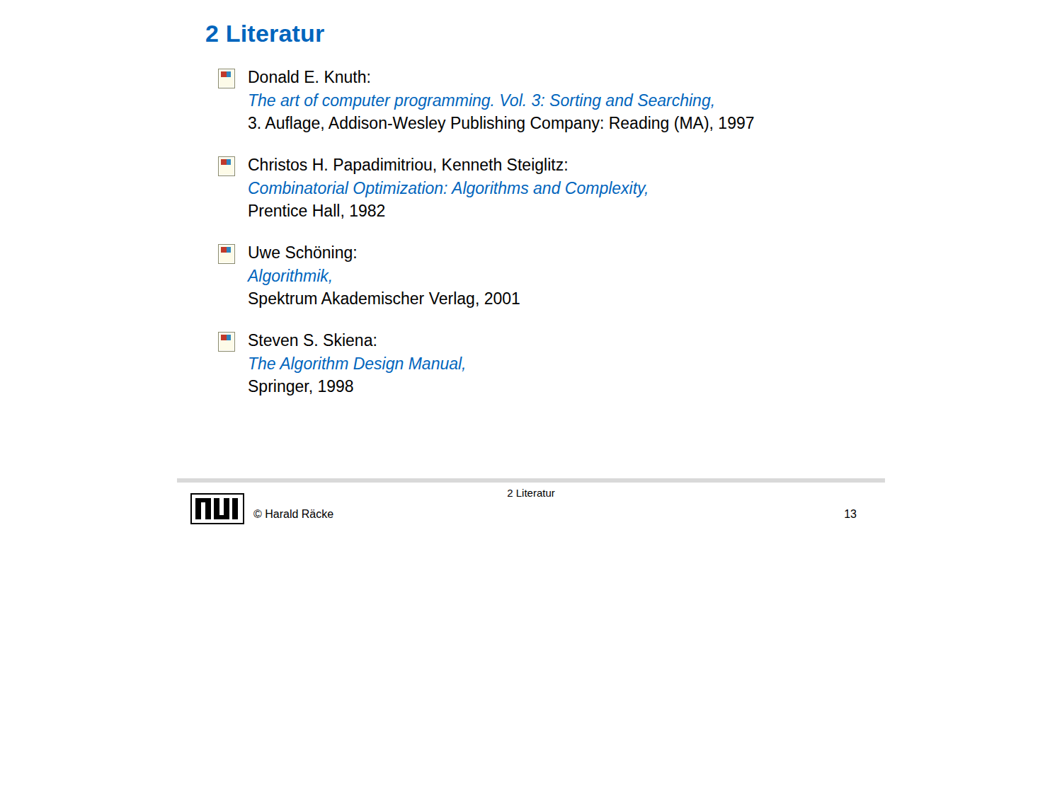2 Literatur
Donald E. Knuth: The art of computer programming. Vol. 3: Sorting and Searching, 3. Auflage, Addison-Wesley Publishing Company: Reading (MA), 1997
Christos H. Papadimitriou, Kenneth Steiglitz: Combinatorial Optimization: Algorithms and Complexity, Prentice Hall, 1982
Uwe Schöning: Algorithmik, Spektrum Akademischer Verlag, 2001
Steven S. Skiena: The Algorithm Design Manual, Springer, 1998
2 Literatur
© Harald Räcke
13